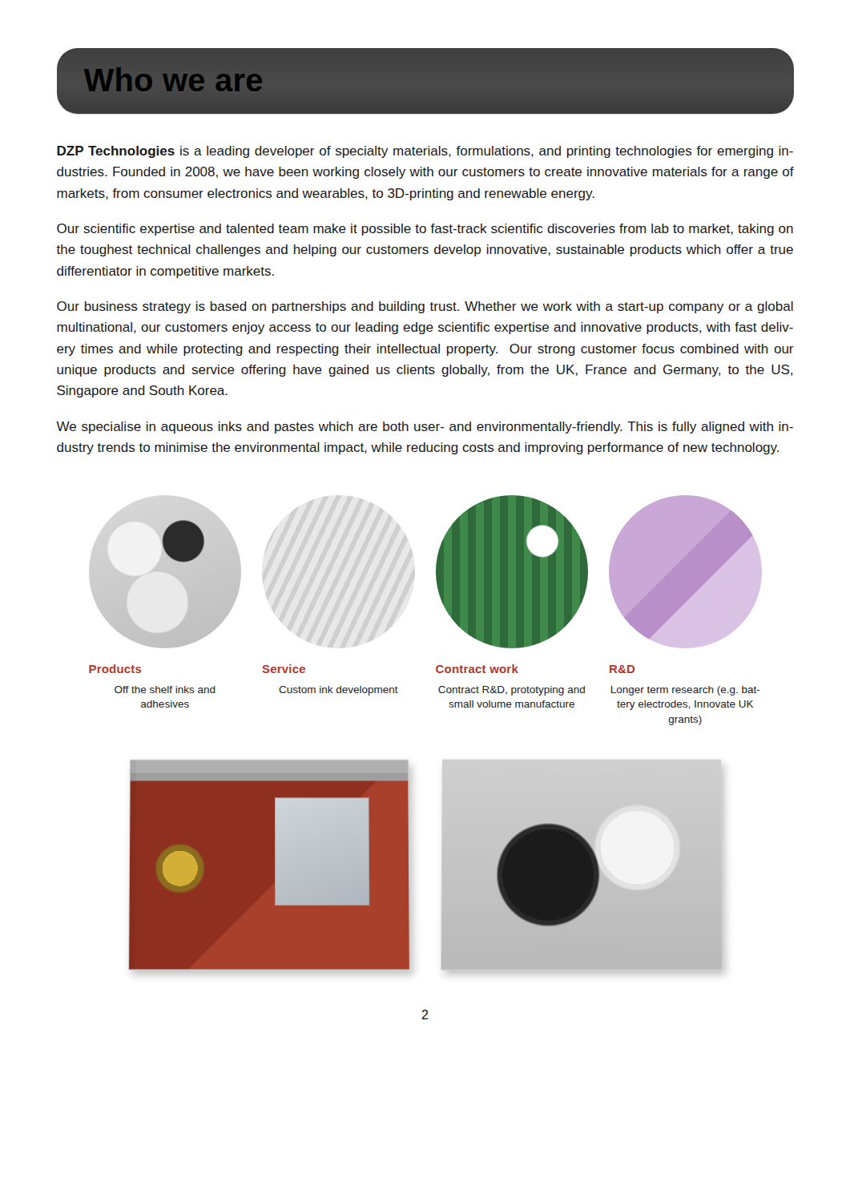Who we are
DZP Technologies is a leading developer of specialty materials, formulations, and printing technologies for emerging industries. Founded in 2008, we have been working closely with our customers to create innovative materials for a range of markets, from consumer electronics and wearables, to 3D-printing and renewable energy.
Our scientific expertise and talented team make it possible to fast-track scientific discoveries from lab to market, taking on the toughest technical challenges and helping our customers develop innovative, sustainable products which offer a true differentiator in competitive markets.
Our business strategy is based on partnerships and building trust. Whether we work with a start-up company or a global multinational, our customers enjoy access to our leading edge scientific expertise and innovative products, with fast delivery times and while protecting and respecting their intellectual property. Our strong customer focus combined with our unique products and service offering have gained us clients globally, from the UK, France and Germany, to the US, Singapore and South Korea.
We specialise in aqueous inks and pastes which are both user- and environmentally-friendly. This is fully aligned with industry trends to minimise the environmental impact, while reducing costs and improving performance of new technology.
Products
Off the shelf inks and adhesives
Service
Custom ink development
Contract work
Contract R&D, prototyping and small volume manufacture
R&D
Longer term research (e.g. battery electrodes, Innovate UK grants)
2